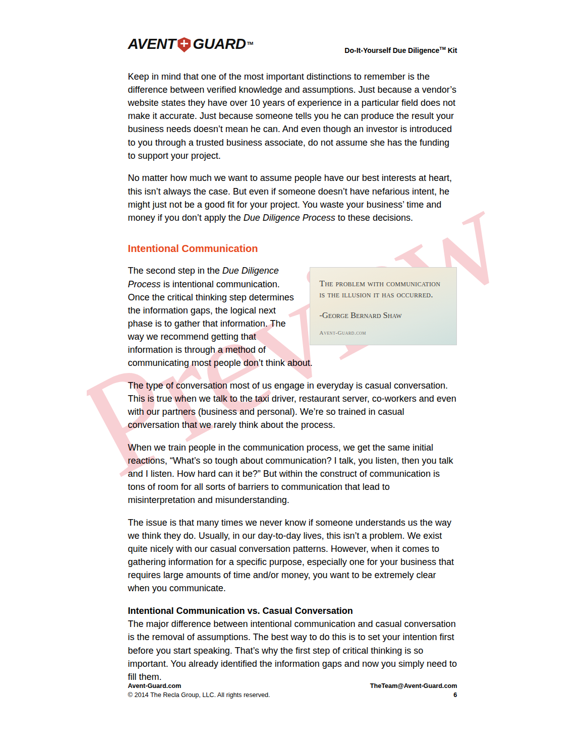Preview
AVENT GUARDTM
Do-It-Yourself Due DiligenceTM Kit
Keep in mind that one of the most important distinctions to remember is the difference between verified knowledge and assumptions. Just because a vendor’s website states they have over 10 years of experience in a particular field does not make it accurate. Just because someone tells you he can produce the result your business needs doesn’t mean he can. And even though an investor is introduced to you through a trusted business associate, do not assume she has the funding to support your project.
No matter how much we want to assume people have our best interests at heart, this isn’t always the case. But even if someone doesn’t have nefarious intent, he might just not be a good fit for your project. You waste your business’ time and money if you don’t apply the Due Diligence Process to these decisions.
Intentional Communication
The problem with communication is the illusion it has occurred.
-George Bernard Shaw
Avent-Guard.com
The second step in the Due Diligence Process is intentional communication. Once the critical thinking step determines the information gaps, the logical next phase is to gather that information. The way we recommend getting that information is through a method of communicating most people don’t think about.
The type of conversation most of us engage in everyday is casual conversation. This is true when we talk to the taxi driver, restaurant server, co-workers and even with our partners (business and personal). We’re so trained in casual conversation that we rarely think about the process.
When we train people in the communication process, we get the same initial reactions, “What’s so tough about communication? I talk, you listen, then you talk and I listen. How hard can it be?” But within the construct of communication is tons of room for all sorts of barriers to communication that lead to misinterpretation and misunderstanding.
The issue is that many times we never know if someone understands us the way we think they do. Usually, in our day-to-day lives, this isn’t a problem. We exist quite nicely with our casual conversation patterns. However, when it comes to gathering information for a specific purpose, especially one for your business that requires large amounts of time and/or money, you want to be extremely clear when you communicate.
Intentional Communication vs. Casual Conversation
The major difference between intentional communication and casual conversation is the removal of assumptions. The best way to do this is to set your intention first before you start speaking. That’s why the first step of critical thinking is so important. You already identified the information gaps and now you simply need to fill them.
Avent-Guard.com
TheTeam@Avent-Guard.com
© 2014 The Recla Group, LLC. All rights reserved.
6